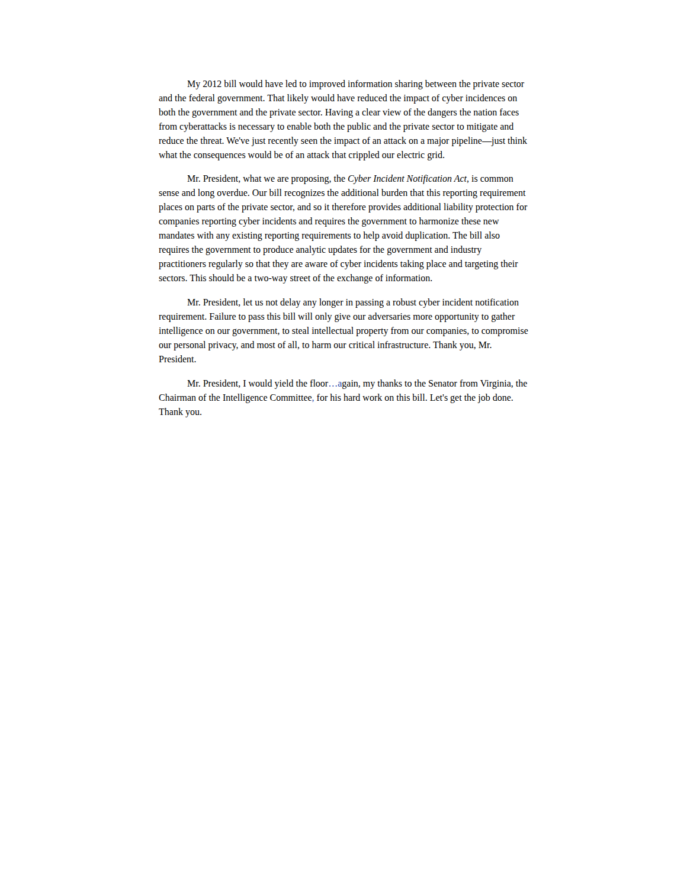My 2012 bill would have led to improved information sharing between the private sector and the federal government. That likely would have reduced the impact of cyber incidences on both the government and the private sector. Having a clear view of the dangers the nation faces from cyberattacks is necessary to enable both the public and the private sector to mitigate and reduce the threat. We've just recently seen the impact of an attack on a major pipeline—just think what the consequences would be of an attack that crippled our electric grid.
Mr. President, what we are proposing, the Cyber Incident Notification Act, is common sense and long overdue. Our bill recognizes the additional burden that this reporting requirement places on parts of the private sector, and so it therefore provides additional liability protection for companies reporting cyber incidents and requires the government to harmonize these new mandates with any existing reporting requirements to help avoid duplication. The bill also requires the government to produce analytic updates for the government and industry practitioners regularly so that they are aware of cyber incidents taking place and targeting their sectors. This should be a two-way street of the exchange of information.
Mr. President, let us not delay any longer in passing a robust cyber incident notification requirement. Failure to pass this bill will only give our adversaries more opportunity to gather intelligence on our government, to steal intellectual property from our companies, to compromise our personal privacy, and most of all, to harm our critical infrastructure. Thank you, Mr. President.
Mr. President, I would yield the floor…again, my thanks to the Senator from Virginia, the Chairman of the Intelligence Committee, for his hard work on this bill. Let's get the job done. Thank you.